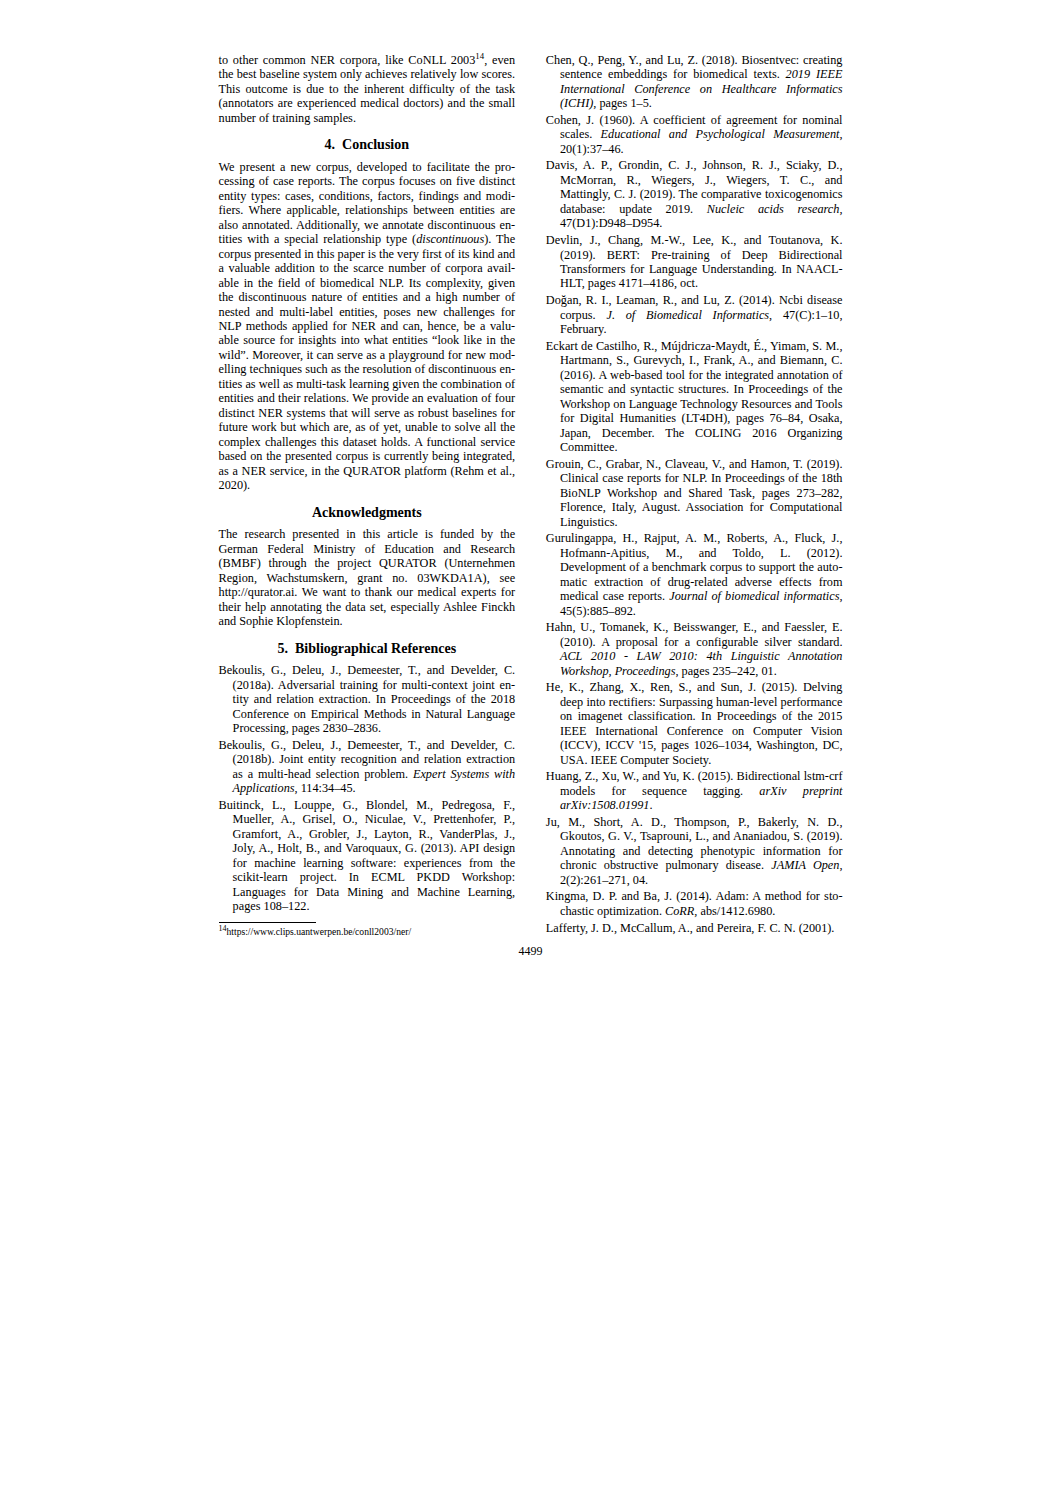to other common NER corpora, like CoNLL 200314, even the best baseline system only achieves relatively low scores. This outcome is due to the inherent difficulty of the task (annotators are experienced medical doctors) and the small number of training samples.
4. Conclusion
We present a new corpus, developed to facilitate the processing of case reports. The corpus focuses on five distinct entity types: cases, conditions, factors, findings and modifiers. Where applicable, relationships between entities are also annotated. Additionally, we annotate discontinuous entities with a special relationship type (discontinuous). The corpus presented in this paper is the very first of its kind and a valuable addition to the scarce number of corpora available in the field of biomedical NLP. Its complexity, given the discontinuous nature of entities and a high number of nested and multi-label entities, poses new challenges for NLP methods applied for NER and can, hence, be a valuable source for insights into what entities “look like in the wild”. Moreover, it can serve as a playground for new modelling techniques such as the resolution of discontinuous entities as well as multi-task learning given the combination of entities and their relations. We provide an evaluation of four distinct NER systems that will serve as robust baselines for future work but which are, as of yet, unable to solve all the complex challenges this dataset holds. A functional service based on the presented corpus is currently being integrated, as a NER service, in the QURATOR platform (Rehm et al., 2020).
Acknowledgments
The research presented in this article is funded by the German Federal Ministry of Education and Research (BMBF) through the project QURATOR (Unternehmen Region, Wachstumskern, grant no. 03WKDA1A), see http://qurator.ai. We want to thank our medical experts for their help annotating the data set, especially Ashlee Finckh and Sophie Klopfenstein.
5. Bibliographical References
Bekoulis, G., Deleu, J., Demeester, T., and Develder, C. (2018a). Adversarial training for multi-context joint entity and relation extraction. In Proceedings of the 2018 Conference on Empirical Methods in Natural Language Processing, pages 2830–2836.
Bekoulis, G., Deleu, J., Demeester, T., and Develder, C. (2018b). Joint entity recognition and relation extraction as a multi-head selection problem. Expert Systems with Applications, 114:34–45.
Buitinck, L., Louppe, G., Blondel, M., Pedregosa, F., Mueller, A., Grisel, O., Niculae, V., Prettenhofer, P., Gramfort, A., Grobler, J., Layton, R., VanderPlas, J., Joly, A., Holt, B., and Varoquaux, G. (2013). API design for machine learning software: experiences from the scikit-learn project. In ECML PKDD Workshop: Languages for Data Mining and Machine Learning, pages 108–122.
14https://www.clips.uantwerpen.be/conll2003/ner/
Chen, Q., Peng, Y., and Lu, Z. (2018). Biosentvec: creating sentence embeddings for biomedical texts. 2019 IEEE International Conference on Healthcare Informatics (ICHI), pages 1–5.
Cohen, J. (1960). A coefficient of agreement for nominal scales. Educational and Psychological Measurement, 20(1):37–46.
Davis, A. P., Grondin, C. J., Johnson, R. J., Sciaky, D., McMorran, R., Wiegers, J., Wiegers, T. C., and Mattingly, C. J. (2019). The comparative toxicogenomics database: update 2019. Nucleic acids research, 47(D1):D948–D954.
Devlin, J., Chang, M.-W., Lee, K., and Toutanova, K. (2019). BERT: Pre-training of Deep Bidirectional Transformers for Language Understanding. In NAACL-HLT, pages 4171–4186, oct.
Doğan, R. I., Leaman, R., and Lu, Z. (2014). Ncbi disease corpus. J. of Biomedical Informatics, 47(C):1–10, February.
Eckart de Castilho, R., Mújdricza-Maydt, É., Yimam, S. M., Hartmann, S., Gurevych, I., Frank, A., and Biemann, C. (2016). A web-based tool for the integrated annotation of semantic and syntactic structures. In Proceedings of the Workshop on Language Technology Resources and Tools for Digital Humanities (LT4DH), pages 76–84, Osaka, Japan, December. The COLING 2016 Organizing Committee.
Grouin, C., Grabar, N., Claveau, V., and Hamon, T. (2019). Clinical case reports for NLP. In Proceedings of the 18th BioNLP Workshop and Shared Task, pages 273–282, Florence, Italy, August. Association for Computational Linguistics.
Gurulingappa, H., Rajput, A. M., Roberts, A., Fluck, J., Hofmann-Apitius, M., and Toldo, L. (2012). Development of a benchmark corpus to support the automatic extraction of drug-related adverse effects from medical case reports. Journal of biomedical informatics, 45(5):885–892.
Hahn, U., Tomanek, K., Beisswanger, E., and Faessler, E. (2010). A proposal for a configurable silver standard. ACL 2010 - LAW 2010: 4th Linguistic Annotation Workshop, Proceedings, pages 235–242, 01.
He, K., Zhang, X., Ren, S., and Sun, J. (2015). Delving deep into rectifiers: Surpassing human-level performance on imagenet classification. In Proceedings of the 2015 IEEE International Conference on Computer Vision (ICCV), ICCV '15, pages 1026–1034, Washington, DC, USA. IEEE Computer Society.
Huang, Z., Xu, W., and Yu, K. (2015). Bidirectional lstm-crf models for sequence tagging. arXiv preprint arXiv:1508.01991.
Ju, M., Short, A. D., Thompson, P., Bakerly, N. D., Gkoutos, G. V., Tsaprouni, L., and Ananiadou, S. (2019). Annotating and detecting phenotypic information for chronic obstructive pulmonary disease. JAMIA Open, 2(2):261–271, 04.
Kingma, D. P. and Ba, J. (2014). Adam: A method for stochastic optimization. CoRR, abs/1412.6980.
Lafferty, J. D., McCallum, A., and Pereira, F. C. N. (2001).
4499